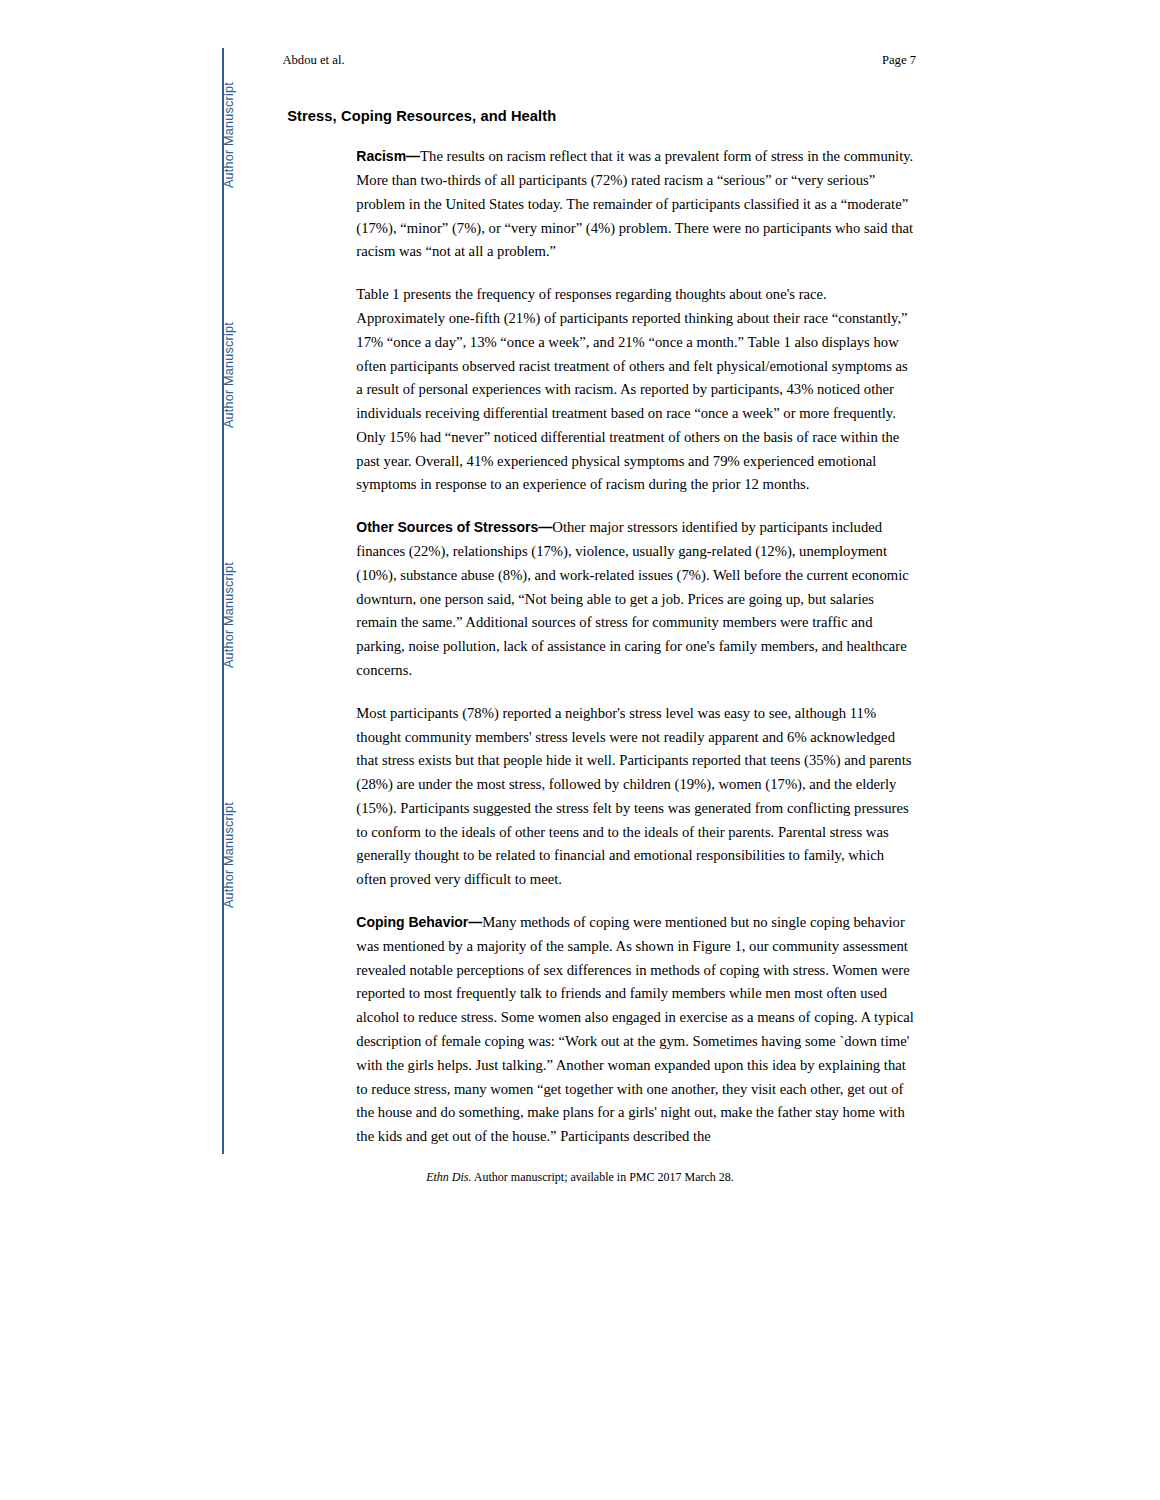Author Manuscript Author Manuscript Author Manuscript Author Manuscript
Abdou et al.
Page 7
Stress, Coping Resources, and Health
Racism—The results on racism reflect that it was a prevalent form of stress in the community. More than two-thirds of all participants (72%) rated racism a “serious” or “very serious” problem in the United States today. The remainder of participants classified it as a “moderate” (17%), “minor” (7%), or “very minor” (4%) problem. There were no participants who said that racism was “not at all a problem.”
Table 1 presents the frequency of responses regarding thoughts about one's race. Approximately one-fifth (21%) of participants reported thinking about their race “constantly,” 17% “once a day”, 13% “once a week”, and 21% “once a month.” Table 1 also displays how often participants observed racist treatment of others and felt physical/emotional symptoms as a result of personal experiences with racism. As reported by participants, 43% noticed other individuals receiving differential treatment based on race “once a week” or more frequently. Only 15% had “never” noticed differential treatment of others on the basis of race within the past year. Overall, 41% experienced physical symptoms and 79% experienced emotional symptoms in response to an experience of racism during the prior 12 months.
Other Sources of Stressors—Other major stressors identified by participants included finances (22%), relationships (17%), violence, usually gang-related (12%), unemployment (10%), substance abuse (8%), and work-related issues (7%). Well before the current economic downturn, one person said, “Not being able to get a job. Prices are going up, but salaries remain the same.” Additional sources of stress for community members were traffic and parking, noise pollution, lack of assistance in caring for one's family members, and healthcare concerns.
Most participants (78%) reported a neighbor's stress level was easy to see, although 11% thought community members' stress levels were not readily apparent and 6% acknowledged that stress exists but that people hide it well. Participants reported that teens (35%) and parents (28%) are under the most stress, followed by children (19%), women (17%), and the elderly (15%). Participants suggested the stress felt by teens was generated from conflicting pressures to conform to the ideals of other teens and to the ideals of their parents. Parental stress was generally thought to be related to financial and emotional responsibilities to family, which often proved very difficult to meet.
Coping Behavior—Many methods of coping were mentioned but no single coping behavior was mentioned by a majority of the sample. As shown in Figure 1, our community assessment revealed notable perceptions of sex differences in methods of coping with stress. Women were reported to most frequently talk to friends and family members while men most often used alcohol to reduce stress. Some women also engaged in exercise as a means of coping. A typical description of female coping was: “Work out at the gym. Sometimes having some `down time' with the girls helps. Just talking.” Another woman expanded upon this idea by explaining that to reduce stress, many women “get together with one another, they visit each other, get out of the house and do something, make plans for a girls' night out, make the father stay home with the kids and get out of the house.” Participants described the
Ethn Dis. Author manuscript; available in PMC 2017 March 28.